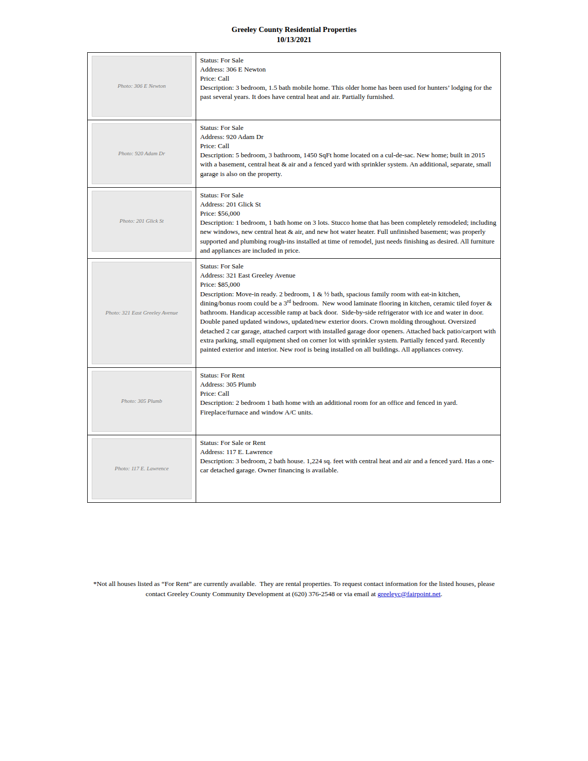Greeley County Residential Properties 10/13/2021
| Photo: 306 E Newton | Status: For Sale Address: 306 E Newton Price: Call Description: 3 bedroom, 1.5 bath mobile home. This older home has been used for hunters’ lodging for the past several years. It does have central heat and air. Partially furnished. |
| Photo: 920 Adam Dr | Status: For Sale Address: 920 Adam Dr Price: Call Description: 5 bedroom, 3 bathroom, 1450 SqFt home located on a cul-de-sac. New home; built in 2015 with a basement, central heat & air and a fenced yard with sprinkler system. An additional, separate, small garage is also on the property. |
| Photo: 201 Glick St | Status: For Sale Address: 201 Glick St Price: $56,000 Description: 1 bedroom, 1 bath home on 3 lots. Stucco home that has been completely remodeled; including new windows, new central heat & air, and new hot water heater. Full unfinished basement; was properly supported and plumbing rough-ins installed at time of remodel, just needs finishing as desired. All furniture and appliances are included in price. |
| Photo: 321 East Greeley Avenue | Status: For Sale Address: 321 East Greeley Avenue Price: $85,000 Description: Move-in ready. 2 bedroom, 1 & ½ bath, spacious family room with eat-in kitchen, dining/bonus room could be a 3 rd bedroom. New wood laminate flooring in kitchen, ceramic tiled foyer & bathroom. Handicap accessible ramp at back door. Side-by-side refrigerator with ice and water in door. Double paned updated windows, updated/new exterior doors. Crown molding throughout. Oversized detached 2 car garage, attached carport with installed garage door openers. Attached back patio/carport with extra parking, small equipment shed on corner lot with sprinkler system. Partially fenced yard. Recently painted exterior and interior. New roof is being installed on all buildings. All appliances convey. |
| Photo: 305 Plumb | Status: For Rent Address: 305 Plumb Price: Call Description: 2 bedroom 1 bath home with an additional room for an office and fenced in yard. Fireplace/furnace and window A/C units. |
| Photo: 117 E. Lawrence | Status: For Sale or Rent Address: 117 E. Lawrence Description: 3 bedroom, 2 bath house. 1,224 sq. feet with central heat and air and a fenced yard. Has a one-car detached garage. Owner financing is available. |
*Not all houses listed as “For Rent” are currently available. They are rental properties. To request contact information for the listed houses, please contact Greeley County Community Development at (620) 376-2548 or via email at greeleyc@fairpoint.net.